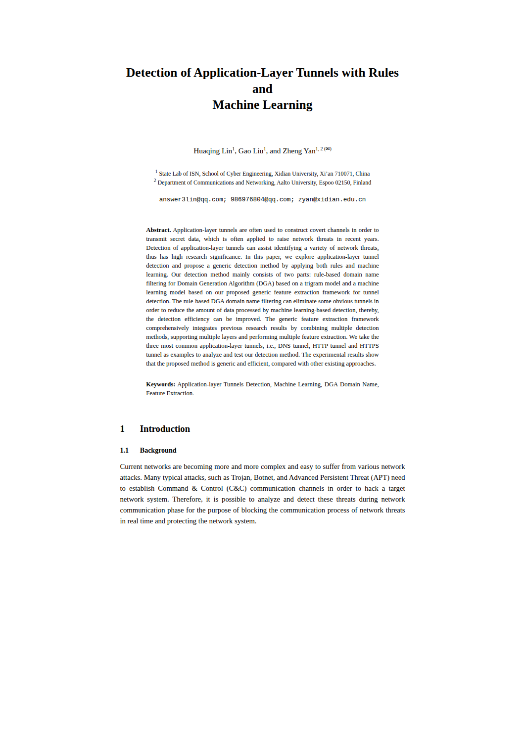Detection of Application-Layer Tunnels with Rules and
Machine Learning
Huaqing Lin1, Gao Liu1, and Zheng Yan1, 2 (✉)
1 State Lab of ISN, School of Cyber Engineering, Xidian University, Xi’an 710071, China
2 Department of Communications and Networking, Aalto University, Espoo 02150, Finland
answer3lin@qq.com; 986976804@qq.com; zyan@xidian.edu.cn
Abstract. Application-layer tunnels are often used to construct covert channels in order to transmit secret data, which is often applied to raise network threats in recent years. Detection of application-layer tunnels can assist identifying a variety of network threats, thus has high research significance. In this paper, we explore application-layer tunnel detection and propose a generic detection method by applying both rules and machine learning. Our detection method mainly consists of two parts: rule-based domain name filtering for Domain Generation Algorithm (DGA) based on a trigram model and a machine learning model based on our proposed generic feature extraction framework for tunnel detection. The rule-based DGA domain name filtering can eliminate some obvious tunnels in order to reduce the amount of data processed by machine learning-based detection, thereby, the detection efficiency can be improved. The generic feature extraction framework comprehensively integrates previous research results by combining multiple detection methods, supporting multiple layers and performing multiple feature extraction. We take the three most common application-layer tunnels, i.e., DNS tunnel, HTTP tunnel and HTTPS tunnel as examples to analyze and test our detection method. The experimental results show that the proposed method is generic and efficient, compared with other existing approaches.
Keywords: Application-layer Tunnels Detection, Machine Learning, DGA Domain Name, Feature Extraction.
1 Introduction
1.1 Background
Current networks are becoming more and more complex and easy to suffer from various network attacks. Many typical attacks, such as Trojan, Botnet, and Advanced Persistent Threat (APT) need to establish Command & Control (C&C) communication channels in order to hack a target network system. Therefore, it is possible to analyze and detect these threats during network communication phase for the purpose of blocking the communication process of network threats in real time and protecting the network system.